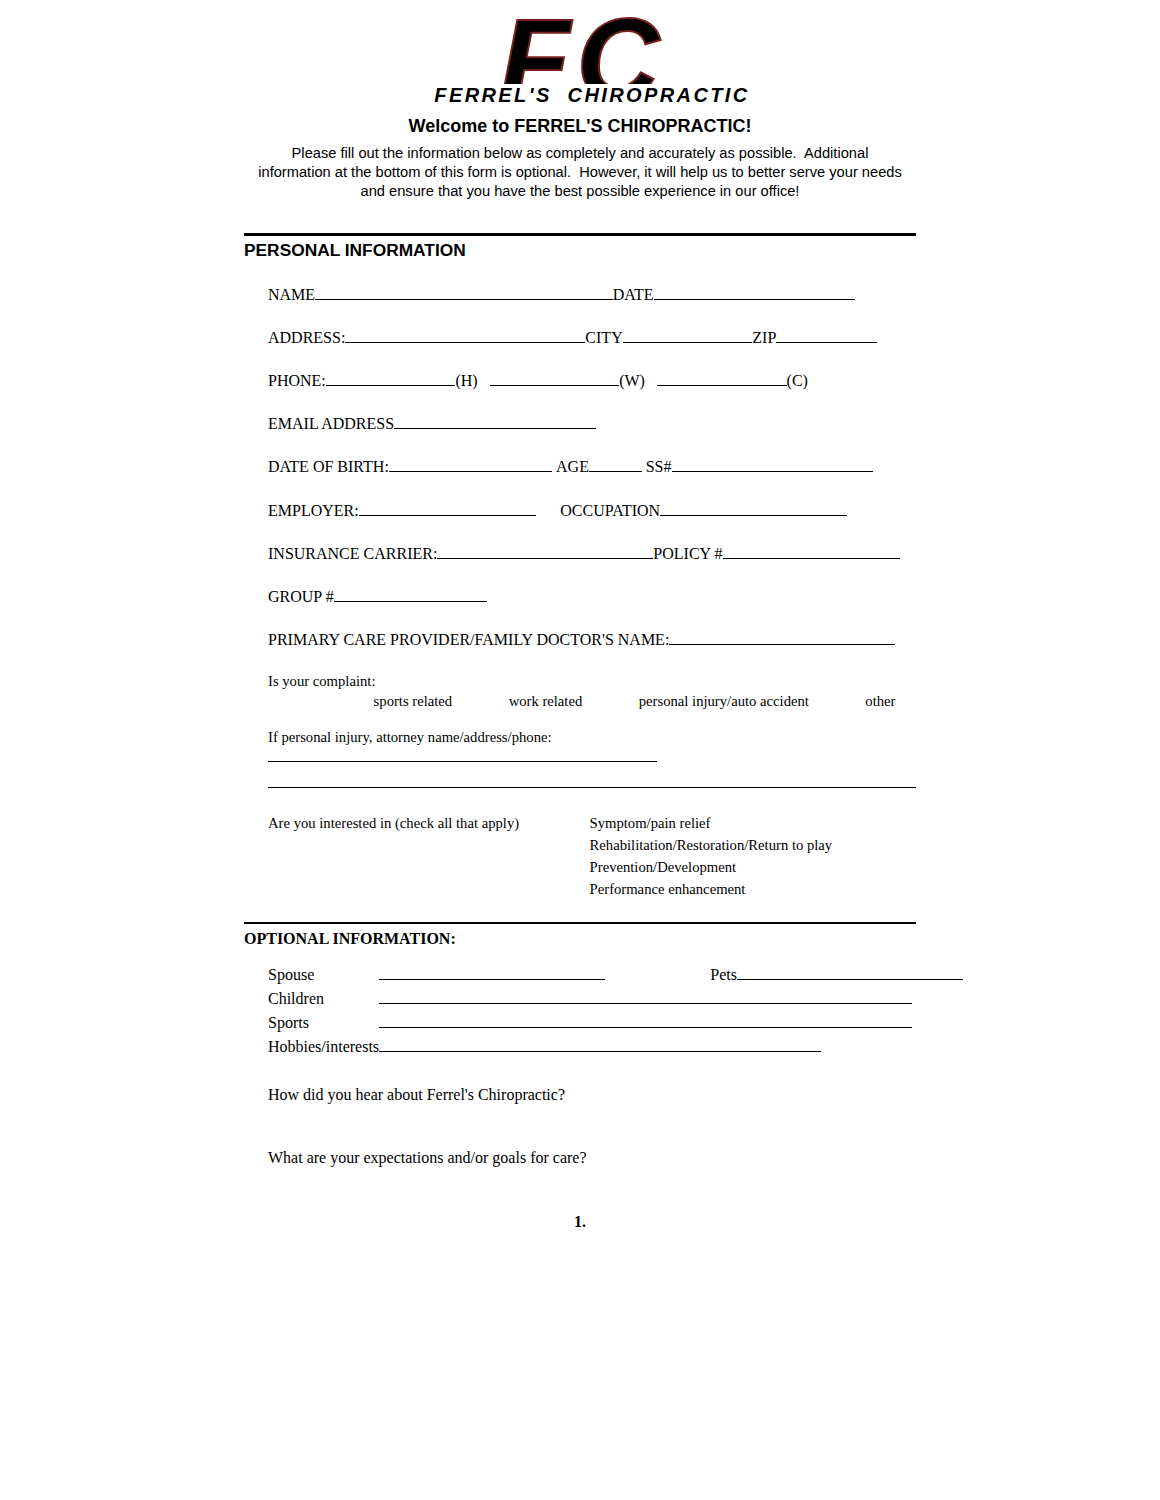FC FERREL'S CHIROPRACTIC
Welcome to FERREL'S CHIROPRACTIC!
Please fill out the information below as completely and accurately as possible. Additional
information at the bottom of this form is optional. However, it will help us to better serve your needs
and ensure that you have the best possible experience in our office!
PERSONAL INFORMATION
NAME DATE
ADDRESS: CITY ZIP
PHONE: (H) (W) (C)
EMAIL ADDRESS
DATE OF BIRTH: AGE SS#
EMPLOYER: OCCUPATION
INSURANCE CARRIER: POLICY #
GROUP #
PRIMARY CARE PROVIDER/FAMILY DOCTOR'S NAME:
Is your complaint: sports related work related personal injury/auto accident other
If personal injury, attorney name/address/phone:
| Are you interested in (check all that apply) | Symptom/pain relief Rehabilitation/Restoration/Return to play Prevention/Development Performance enhancement |
OPTIONAL INFORMATION:
| Spouse | | Pets | |
| Children | |
| Sports | |
| Hobbies/interests | |
How did you hear about Ferrel's Chiropractic?
What are your expectations and/or goals for care?
1.